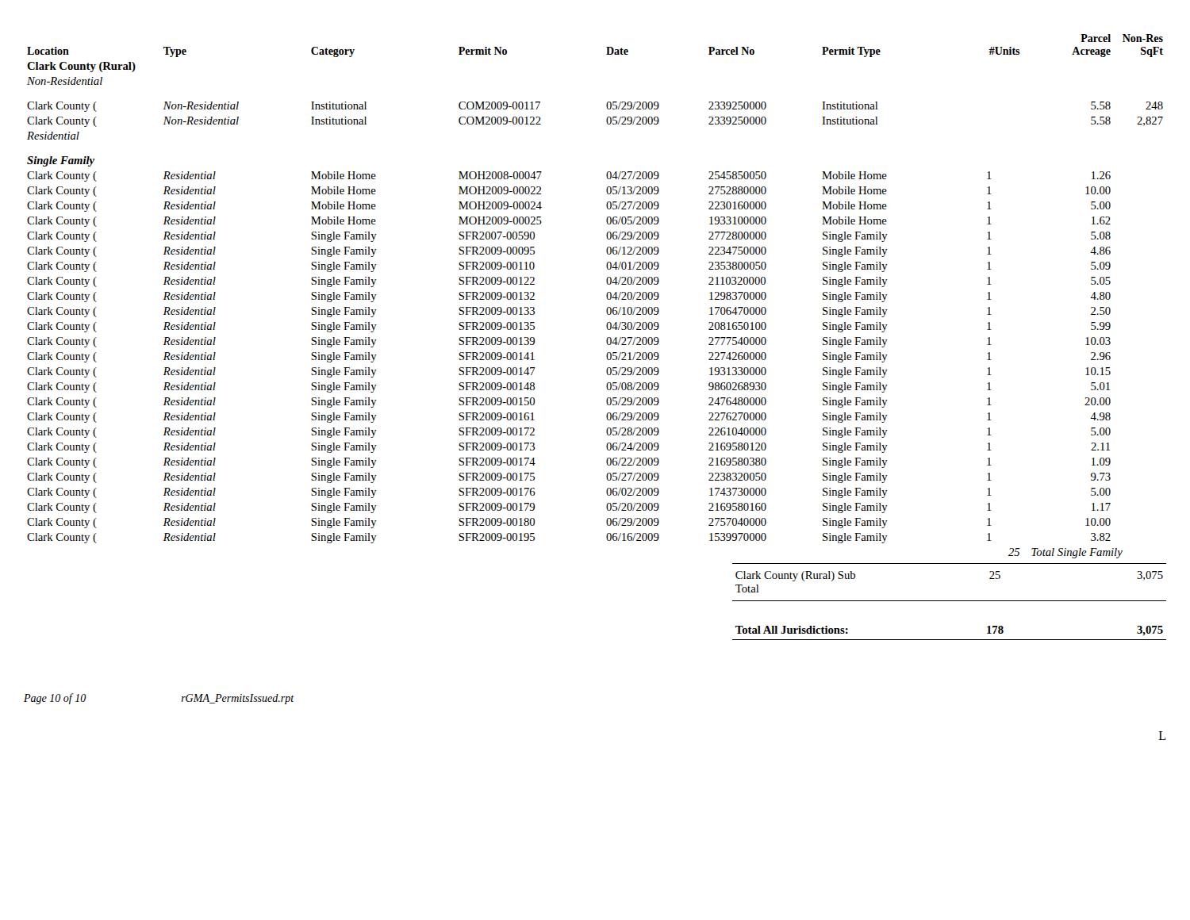| Location | Type | Category | Permit No | Date | Parcel No | Permit Type | #Units | Parcel Acreage | Non-Res SqFt |
| --- | --- | --- | --- | --- | --- | --- | --- | --- | --- |
| Clark County (Rural) |
| Non-Residential |
| Clark County ( | Non-Residential | Institutional | COM2009-00117 | 05/29/2009 | 2339250000 | Institutional | | 5.58 | 248 |
| Clark County ( | Non-Residential | Institutional | COM2009-00122 | 05/29/2009 | 2339250000 | Institutional | | 5.58 | 2,827 |
| Residential |
| Single Family |
| Clark County ( | Residential | Mobile Home | MOH2008-00047 | 04/27/2009 | 2545850050 | Mobile Home | 1 | 1.26 | |
| Clark County ( | Residential | Mobile Home | MOH2009-00022 | 05/13/2009 | 2752880000 | Mobile Home | 1 | 10.00 | |
| Clark County ( | Residential | Mobile Home | MOH2009-00024 | 05/27/2009 | 2230160000 | Mobile Home | 1 | 5.00 | |
| Clark County ( | Residential | Mobile Home | MOH2009-00025 | 06/05/2009 | 1933100000 | Mobile Home | 1 | 1.62 | |
| Clark County ( | Residential | Single Family | SFR2007-00590 | 06/29/2009 | 2772800000 | Single Family | 1 | 5.08 | |
| Clark County ( | Residential | Single Family | SFR2009-00095 | 06/12/2009 | 2234750000 | Single Family | 1 | 4.86 | |
| Clark County ( | Residential | Single Family | SFR2009-00110 | 04/01/2009 | 2353800050 | Single Family | 1 | 5.09 | |
| Clark County ( | Residential | Single Family | SFR2009-00122 | 04/20/2009 | 2110320000 | Single Family | 1 | 5.05 | |
| Clark County ( | Residential | Single Family | SFR2009-00132 | 04/20/2009 | 1298370000 | Single Family | 1 | 4.80 | |
| Clark County ( | Residential | Single Family | SFR2009-00133 | 06/10/2009 | 1706470000 | Single Family | 1 | 2.50 | |
| Clark County ( | Residential | Single Family | SFR2009-00135 | 04/30/2009 | 2081650100 | Single Family | 1 | 5.99 | |
| Clark County ( | Residential | Single Family | SFR2009-00139 | 04/27/2009 | 2777540000 | Single Family | 1 | 10.03 | |
| Clark County ( | Residential | Single Family | SFR2009-00141 | 05/21/2009 | 2274260000 | Single Family | 1 | 2.96 | |
| Clark County ( | Residential | Single Family | SFR2009-00147 | 05/29/2009 | 1931330000 | Single Family | 1 | 10.15 | |
| Clark County ( | Residential | Single Family | SFR2009-00148 | 05/08/2009 | 9860268930 | Single Family | 1 | 5.01 | |
| Clark County ( | Residential | Single Family | SFR2009-00150 | 05/29/2009 | 2476480000 | Single Family | 1 | 20.00 | |
| Clark County ( | Residential | Single Family | SFR2009-00161 | 06/29/2009 | 2276270000 | Single Family | 1 | 4.98 | |
| Clark County ( | Residential | Single Family | SFR2009-00172 | 05/28/2009 | 2261040000 | Single Family | 1 | 5.00 | |
| Clark County ( | Residential | Single Family | SFR2009-00173 | 06/24/2009 | 2169580120 | Single Family | 1 | 2.11 | |
| Clark County ( | Residential | Single Family | SFR2009-00174 | 06/22/2009 | 2169580380 | Single Family | 1 | 1.09 | |
| Clark County ( | Residential | Single Family | SFR2009-00175 | 05/27/2009 | 2238320050 | Single Family | 1 | 9.73 | |
| Clark County ( | Residential | Single Family | SFR2009-00176 | 06/02/2009 | 1743730000 | Single Family | 1 | 5.00 | |
| Clark County ( | Residential | Single Family | SFR2009-00179 | 05/20/2009 | 2169580160 | Single Family | 1 | 1.17 | |
| Clark County ( | Residential | Single Family | SFR2009-00180 | 06/29/2009 | 2757040000 | Single Family | 1 | 10.00 | |
| Clark County ( | Residential | Single Family | SFR2009-00195 | 06/16/2009 | 1539970000 | Single Family | 1 | 3.82 | |
| | 25 | Total Single Family |
| | Clark County (Rural) Sub Total | 25 | 3,075 |
| | Total All Jurisdictions: | 178 | 3,075 |
Page 10 of 10 rGMA_PermitsIssued.rpt
L